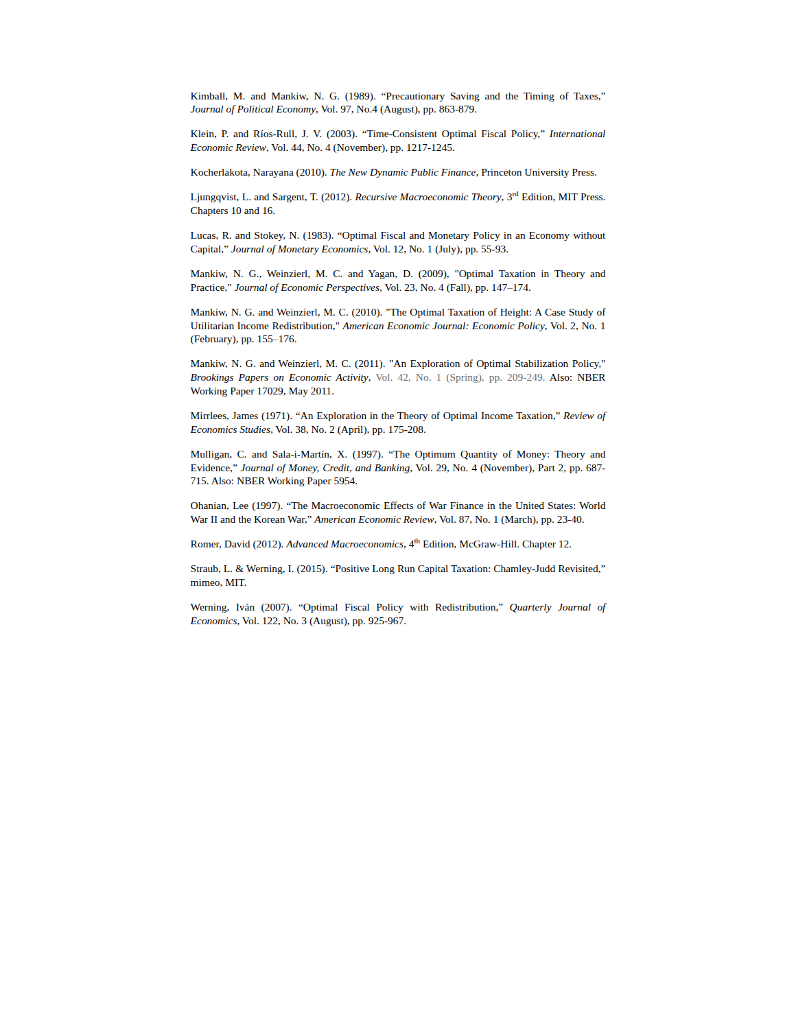Kimball, M. and Mankiw, N. G. (1989). “Precautionary Saving and the Timing of Taxes,” Journal of Political Economy, Vol. 97, No.4 (August), pp. 863-879.
Klein, P. and Ríos-Rull, J. V. (2003). “Time-Consistent Optimal Fiscal Policy,” International Economic Review, Vol. 44, No. 4 (November), pp. 1217-1245.
Kocherlakota, Narayana (2010). The New Dynamic Public Finance, Princeton University Press.
Ljungqvist, L. and Sargent, T. (2012). Recursive Macroeconomic Theory, 3rd Edition, MIT Press. Chapters 10 and 16.
Lucas, R. and Stokey, N. (1983). “Optimal Fiscal and Monetary Policy in an Economy without Capital,” Journal of Monetary Economics, Vol. 12, No. 1 (July), pp. 55-93.
Mankiw, N. G., Weinzierl, M. C. and Yagan, D. (2009), "Optimal Taxation in Theory and Practice," Journal of Economic Perspectives, Vol. 23, No. 4 (Fall), pp. 147–174.
Mankiw, N. G. and Weinzierl, M. C. (2010). "The Optimal Taxation of Height: A Case Study of Utilitarian Income Redistribution," American Economic Journal: Economic Policy, Vol. 2, No. 1 (February), pp. 155–176.
Mankiw, N. G. and Weinzierl, M. C. (2011). "An Exploration of Optimal Stabilization Policy," Brookings Papers on Economic Activity, Vol. 42, No. 1 (Spring), pp. 209-249. Also: NBER Working Paper 17029, May 2011.
Mirrlees, James (1971). “An Exploration in the Theory of Optimal Income Taxation,” Review of Economics Studies, Vol. 38, No. 2 (April), pp. 175-208.
Mulligan, C. and Sala-i-Martín, X. (1997). “The Optimum Quantity of Money: Theory and Evidence,” Journal of Money, Credit, and Banking, Vol. 29, No. 4 (November), Part 2, pp. 687-715. Also: NBER Working Paper 5954.
Ohanian, Lee (1997). “The Macroeconomic Effects of War Finance in the United States: World War II and the Korean War,” American Economic Review, Vol. 87, No. 1 (March), pp. 23-40.
Romer, David (2012). Advanced Macroeconomics, 4th Edition, McGraw-Hill. Chapter 12.
Straub, L. & Werning, I. (2015). “Positive Long Run Capital Taxation: Chamley-Judd Revisited,” mimeo, MIT.
Werning, Iván (2007). “Optimal Fiscal Policy with Redistribution,” Quarterly Journal of Economics, Vol. 122, No. 3 (August), pp. 925-967.